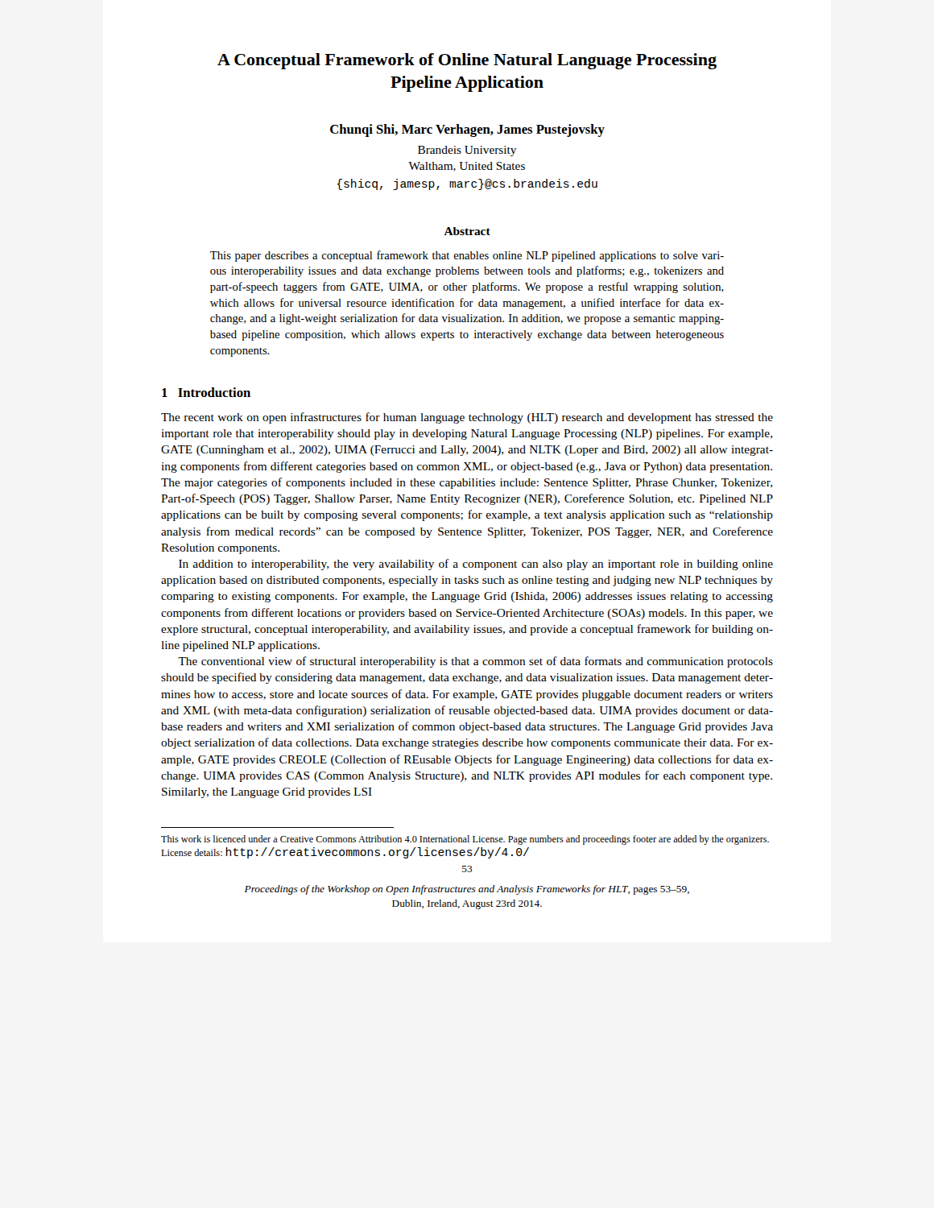A Conceptual Framework of Online Natural Language Processing
Pipeline Application
Chunqi Shi, Marc Verhagen, James Pustejovsky
Brandeis University
Waltham, United States
{shicq, jamesp, marc}@cs.brandeis.edu
Abstract
This paper describes a conceptual framework that enables online NLP pipelined applications to solve various interoperability issues and data exchange problems between tools and platforms; e.g., tokenizers and part-of-speech taggers from GATE, UIMA, or other platforms. We propose a restful wrapping solution, which allows for universal resource identification for data management, a unified interface for data exchange, and a light-weight serialization for data visualization. In addition, we propose a semantic mapping-based pipeline composition, which allows experts to interactively exchange data between heterogeneous components.
1 Introduction
The recent work on open infrastructures for human language technology (HLT) research and development has stressed the important role that interoperability should play in developing Natural Language Processing (NLP) pipelines. For example, GATE (Cunningham et al., 2002), UIMA (Ferrucci and Lally, 2004), and NLTK (Loper and Bird, 2002) all allow integrating components from different categories based on common XML, or object-based (e.g., Java or Python) data presentation. The major categories of components included in these capabilities include: Sentence Splitter, Phrase Chunker, Tokenizer, Part-of-Speech (POS) Tagger, Shallow Parser, Name Entity Recognizer (NER), Coreference Solution, etc. Pipelined NLP applications can be built by composing several components; for example, a text analysis application such as “relationship analysis from medical records” can be composed by Sentence Splitter, Tokenizer, POS Tagger, NER, and Coreference Resolution components.
In addition to interoperability, the very availability of a component can also play an important role in building online application based on distributed components, especially in tasks such as online testing and judging new NLP techniques by comparing to existing components. For example, the Language Grid (Ishida, 2006) addresses issues relating to accessing components from different locations or providers based on Service-Oriented Architecture (SOAs) models. In this paper, we explore structural, conceptual interoperability, and availability issues, and provide a conceptual framework for building online pipelined NLP applications.
The conventional view of structural interoperability is that a common set of data formats and communication protocols should be specified by considering data management, data exchange, and data visualization issues. Data management determines how to access, store and locate sources of data. For example, GATE provides pluggable document readers or writers and XML (with meta-data configuration) serialization of reusable objected-based data. UIMA provides document or database readers and writers and XMI serialization of common object-based data structures. The Language Grid provides Java object serialization of data collections. Data exchange strategies describe how components communicate their data. For example, GATE provides CREOLE (Collection of REusable Objects for Language Engineering) data collections for data exchange. UIMA provides CAS (Common Analysis Structure), and NLTK provides API modules for each component type. Similarly, the Language Grid provides LSI
This work is licenced under a Creative Commons Attribution 4.0 International License. Page numbers and proceedings footer are added by the organizers. License details: http://creativecommons.org/licenses/by/4.0/
53
Proceedings of the Workshop on Open Infrastructures and Analysis Frameworks for HLT, pages 53–59,
Dublin, Ireland, August 23rd 2014.